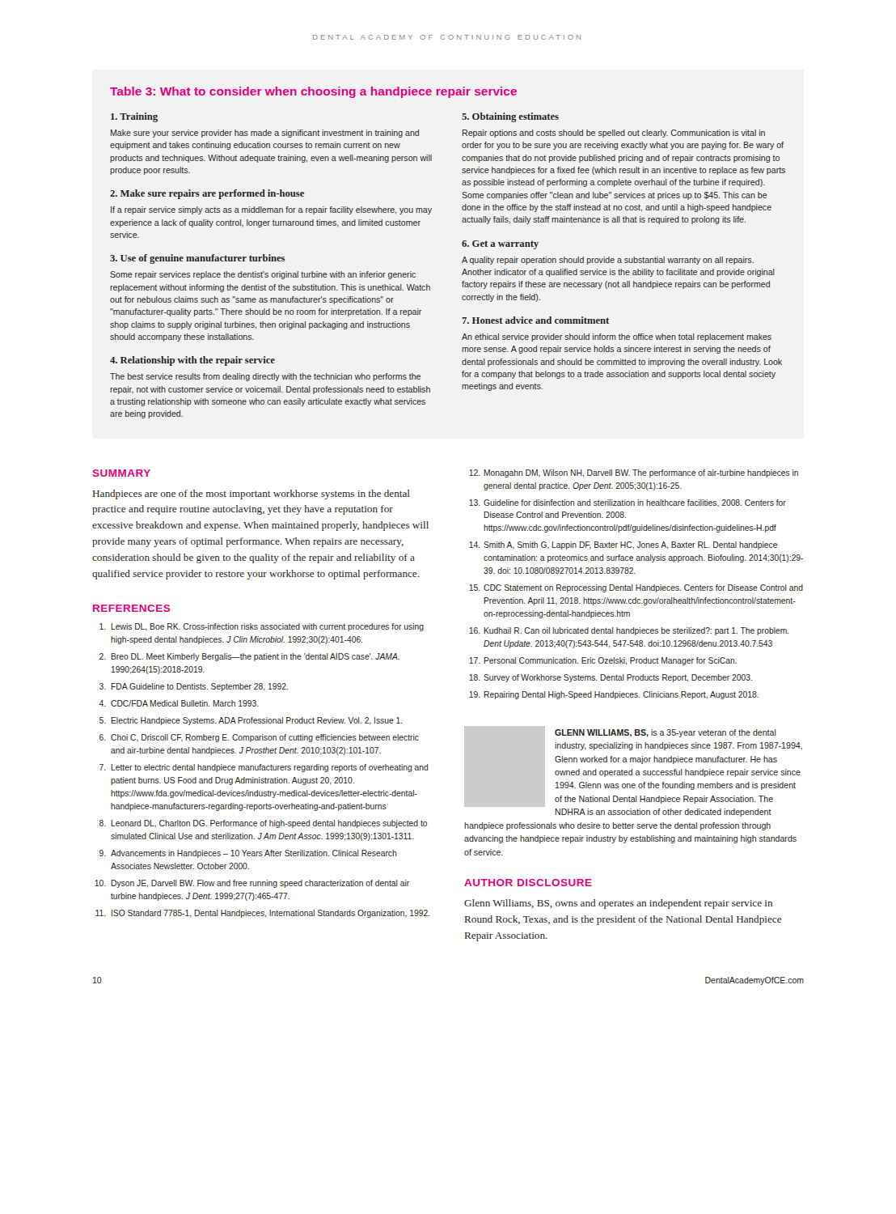Dental Academy of Continuing Education
Table 3: What to consider when choosing a handpiece repair service
1. Training
Make sure your service provider has made a significant investment in training and equipment and takes continuing education courses to remain current on new products and techniques. Without adequate training, even a well-meaning person will produce poor results.
2. Make sure repairs are performed in-house
If a repair service simply acts as a middleman for a repair facility elsewhere, you may experience a lack of quality control, longer turnaround times, and limited customer service.
3. Use of genuine manufacturer turbines
Some repair services replace the dentist's original turbine with an inferior generic replacement without informing the dentist of the substitution. This is unethical. Watch out for nebulous claims such as "same as manufacturer's specifications" or "manufacturer-quality parts." There should be no room for interpretation. If a repair shop claims to supply original turbines, then original packaging and instructions should accompany these installations.
4. Relationship with the repair service
The best service results from dealing directly with the technician who performs the repair, not with customer service or voicemail. Dental professionals need to establish a trusting relationship with someone who can easily articulate exactly what services are being provided.
5. Obtaining estimates
Repair options and costs should be spelled out clearly. Communication is vital in order for you to be sure you are receiving exactly what you are paying for. Be wary of companies that do not provide published pricing and of repair contracts promising to service handpieces for a fixed fee (which result in an incentive to replace as few parts as possible instead of performing a complete overhaul of the turbine if required). Some companies offer "clean and lube" services at prices up to $45. This can be done in the office by the staff instead at no cost, and until a high-speed handpiece actually fails, daily staff maintenance is all that is required to prolong its life.
6. Get a warranty
A quality repair operation should provide a substantial warranty on all repairs. Another indicator of a qualified service is the ability to facilitate and provide original factory repairs if these are necessary (not all handpiece repairs can be performed correctly in the field).
7. Honest advice and commitment
An ethical service provider should inform the office when total replacement makes more sense. A good repair service holds a sincere interest in serving the needs of dental professionals and should be committed to improving the overall industry. Look for a company that belongs to a trade association and supports local dental society meetings and events.
SUMMARY
Handpieces are one of the most important workhorse systems in the dental practice and require routine autoclaving, yet they have a reputation for excessive breakdown and expense. When maintained properly, handpieces will provide many years of optimal performance. When repairs are necessary, consideration should be given to the quality of the repair and reliability of a qualified service provider to restore your workhorse to optimal performance.
REFERENCES
Lewis DL, Boe RK. Cross-infection risks associated with current procedures for using high-speed dental handpieces. J Clin Microbiol. 1992;30(2):401-406.
Breo DL. Meet Kimberly Bergalis—the patient in the 'dental AIDS case'. JAMA. 1990;264(15):2018-2019.
FDA Guideline to Dentists. September 28, 1992.
CDC/FDA Medical Bulletin. March 1993.
Electric Handpiece Systems. ADA Professional Product Review. Vol. 2, Issue 1.
Choi C, Driscoll CF, Romberg E. Comparison of cutting efficiencies between electric and air-turbine dental handpieces. J Prosthet Dent. 2010;103(2):101-107.
Letter to electric dental handpiece manufacturers regarding reports of overheating and patient burns. US Food and Drug Administration. August 20, 2010. https://www.fda.gov/medical-devices/industry-medical-devices/letter-electric-dental-handpiece-manufacturers-regarding-reports-overheating-and-patient-burns
Leonard DL, Charlton DG. Performance of high-speed dental handpieces subjected to simulated Clinical Use and sterilization. J Am Dent Assoc. 1999;130(9):1301-1311.
Advancements in Handpieces – 10 Years After Sterilization. Clinical Research Associates Newsletter. October 2000.
Dyson JE, Darvell BW. Flow and free running speed characterization of dental air turbine handpieces. J Dent. 1999;27(7):465-477.
ISO Standard 7785-1, Dental Handpieces, International Standards Organization, 1992.
12. Monagahn DM, Wilson NH, Darvell BW. The performance of air-turbine handpieces in general dental practice. Oper Dent. 2005;30(1):16-25.
13. Guideline for disinfection and sterilization in healthcare facilities, 2008. Centers for Disease Control and Prevention. 2008. https://www.cdc.gov/infectioncontrol/pdf/guidelines/disinfection-guidelines-H.pdf
14. Smith A, Smith G, Lappin DF, Baxter HC, Jones A, Baxter RL. Dental handpiece contamination: a proteomics and surface analysis approach. Biofouling. 2014;30(1):29-39. doi: 10.1080/08927014.2013.839782.
15. CDC Statement on Reprocessing Dental Handpieces. Centers for Disease Control and Prevention. April 11, 2018. https://www.cdc.gov/oralhealth/infectioncontrol/statement-on-reprocessing-dental-handpieces.htm
16. Kudhail R. Can oil lubricated dental handpieces be sterilized?: part 1. The problem. Dent Update. 2013;40(7):543-544, 547-548. doi:10.12968/denu.2013.40.7.543
17. Personal Communication. Eric Ozelski, Product Manager for SciCan.
18. Survey of Workhorse Systems. Dental Products Report, December 2003.
19. Repairing Dental High-Speed Handpieces. Clinicians Report, August 2018.
GLENN WILLIAMS, BS, is a 35-year veteran of the dental industry, specializing in handpieces since 1987. From 1987-1994, Glenn worked for a major handpiece manufacturer. He has owned and operated a successful handpiece repair service since 1994. Glenn was one of the founding members and is president of the National Dental Handpiece Repair Association. The NDHRA is an association of other dedicated independent handpiece professionals who desire to better serve the dental profession through advancing the handpiece repair industry by establishing and maintaining high standards of service.
AUTHOR DISCLOSURE
Glenn Williams, BS, owns and operates an independent repair service in Round Rock, Texas, and is the president of the National Dental Handpiece Repair Association.
10
DentalAcademyOfCE.com